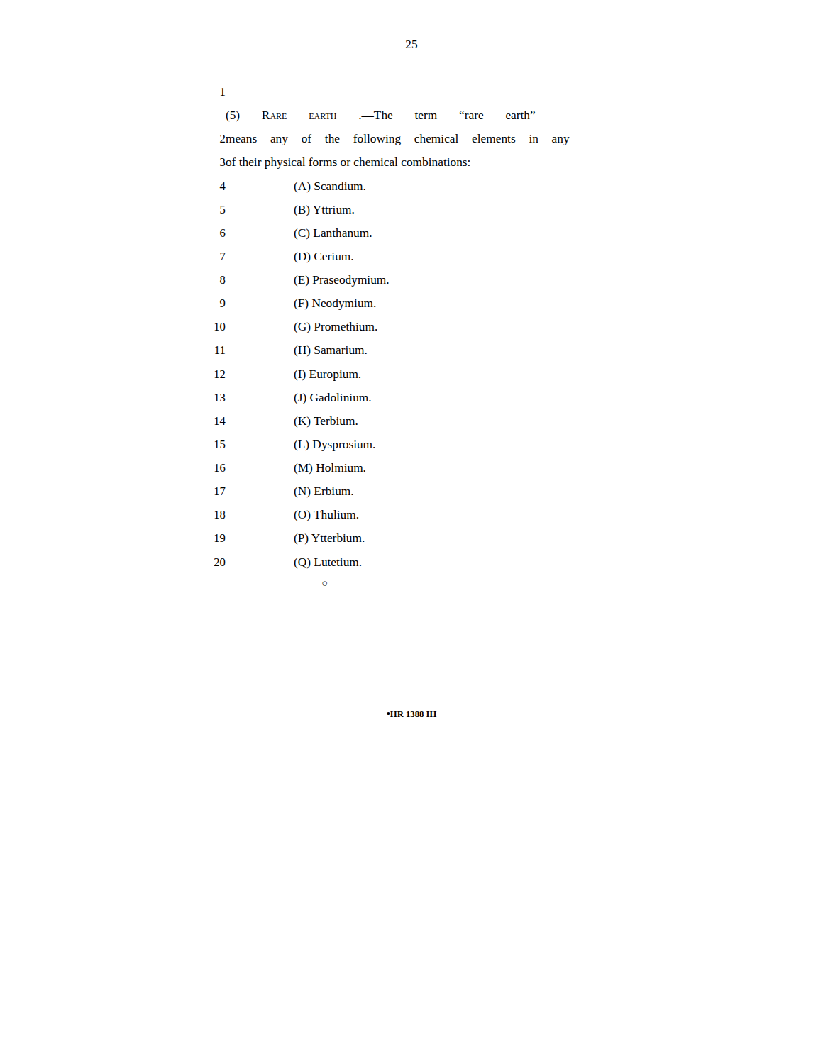25
| 1 | (5) Rare earth .—The term “rare earth” |
| 2 | means any of the following chemical elements in any |
| 3 | of their physical forms or chemical combinations: |
| 4 | (A) Scandium. |
| 5 | (B) Yttrium. |
| 6 | (C) Lanthanum. |
| 7 | (D) Cerium. |
| 8 | (E) Praseodymium. |
| 9 | (F) Neodymium. |
| 10 | (G) Promethium. |
| 11 | (H) Samarium. |
| 12 | (I) Europium. |
| 13 | (J) Gadolinium. |
| 14 | (K) Terbium. |
| 15 | (L) Dysprosium. |
| 16 | (M) Holmium. |
| 17 | (N) Erbium. |
| 18 | (O) Thulium. |
| 19 | (P) Ytterbium. |
| 20 | (Q) Lutetium. |
○
•HR 1388 IH